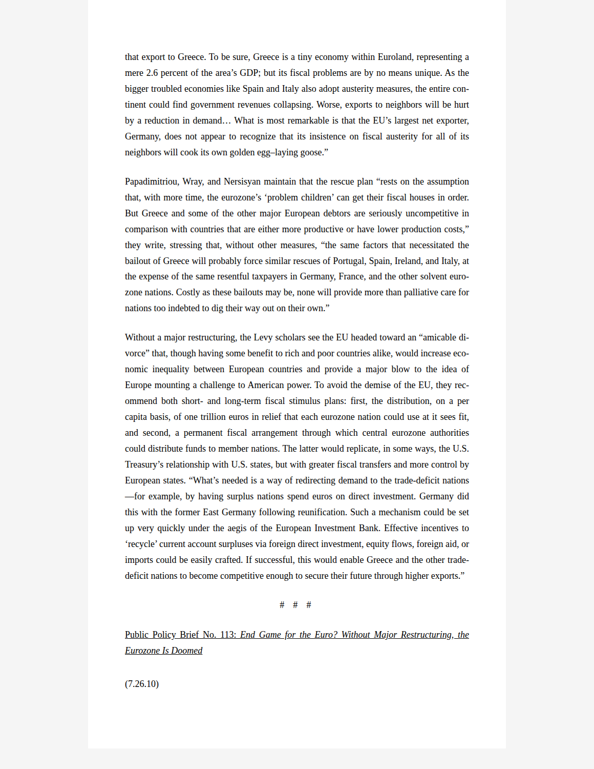that export to Greece. To be sure, Greece is a tiny economy within Euroland, representing a mere 2.6 percent of the area’s GDP; but its fiscal problems are by no means unique. As the bigger troubled economies like Spain and Italy also adopt austerity measures, the entire continent could find government revenues collapsing. Worse, exports to neighbors will be hurt by a reduction in demand… What is most remarkable is that the EU’s largest net exporter, Germany, does not appear to recognize that its insistence on fiscal austerity for all of its neighbors will cook its own golden egg–laying goose.”
Papadimitriou, Wray, and Nersisyan maintain that the rescue plan “rests on the assumption that, with more time, the eurozone’s ‘problem children’ can get their fiscal houses in order. But Greece and some of the other major European debtors are seriously uncompetitive in comparison with countries that are either more productive or have lower production costs,” they write, stressing that, without other measures, “the same factors that necessitated the bailout of Greece will probably force similar rescues of Portugal, Spain, Ireland, and Italy, at the expense of the same resentful taxpayers in Germany, France, and the other solvent eurozone nations. Costly as these bailouts may be, none will provide more than palliative care for nations too indebted to dig their way out on their own.”
Without a major restructuring, the Levy scholars see the EU headed toward an “amicable divorce” that, though having some benefit to rich and poor countries alike, would increase economic inequality between European countries and provide a major blow to the idea of Europe mounting a challenge to American power. To avoid the demise of the EU, they recommend both short- and long-term fiscal stimulus plans: first, the distribution, on a per capita basis, of one trillion euros in relief that each eurozone nation could use at it sees fit, and second, a permanent fiscal arrangement through which central eurozone authorities could distribute funds to member nations. The latter would replicate, in some ways, the U.S. Treasury’s relationship with U.S. states, but with greater fiscal transfers and more control by European states. “What’s needed is a way of redirecting demand to the trade-deficit nations—for example, by having surplus nations spend euros on direct investment. Germany did this with the former East Germany following reunification. Such a mechanism could be set up very quickly under the aegis of the European Investment Bank. Effective incentives to ‘recycle’ current account surpluses via foreign direct investment, equity flows, foreign aid, or imports could be easily crafted. If successful, this would enable Greece and the other trade-deficit nations to become competitive enough to secure their future through higher exports.”
# # #
Public Policy Brief No. 113: End Game for the Euro? Without Major Restructuring, the Eurozone Is Doomed
(7.26.10)